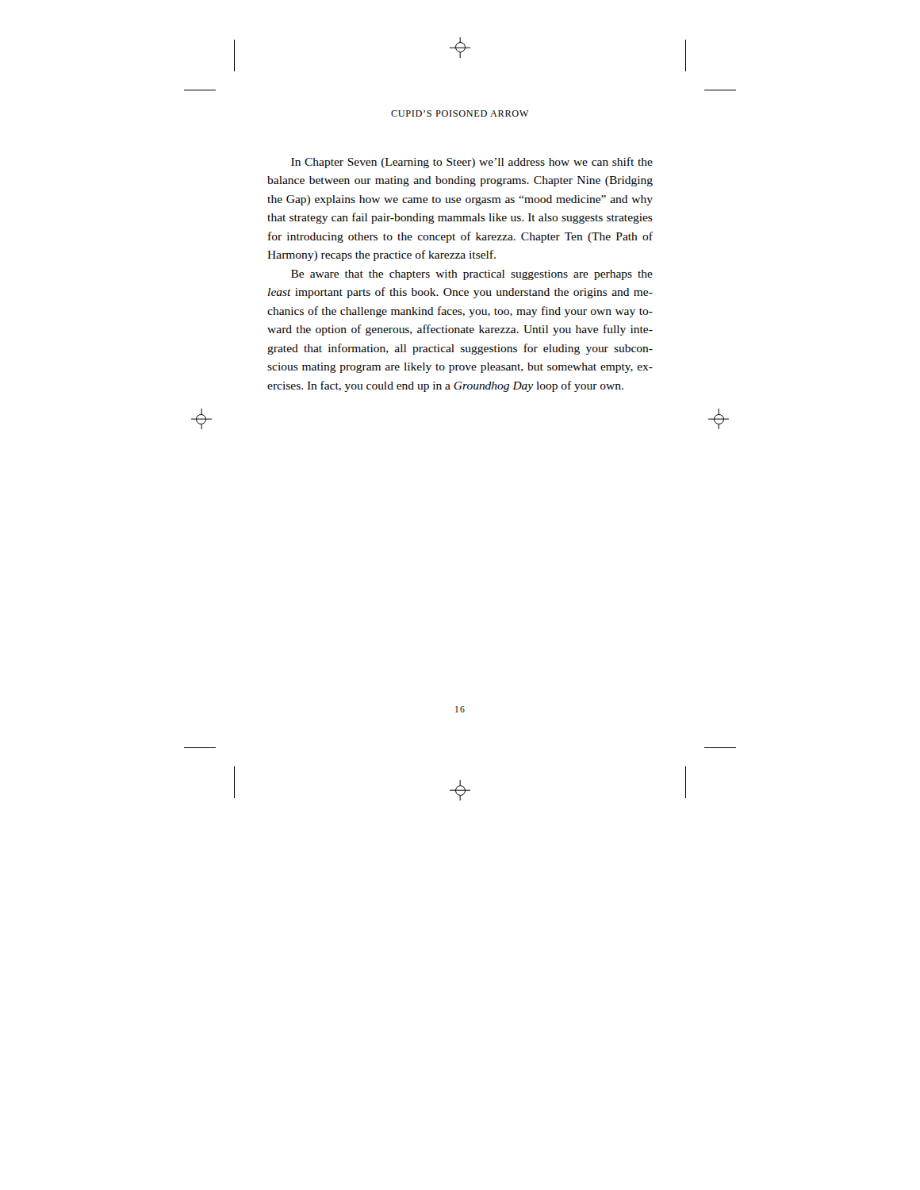Cupid’s Poisoned Arrow
In Chapter Seven (Learning to Steer) we’ll address how we can shift the balance between our mating and bonding programs. Chapter Nine (Bridging the Gap) explains how we came to use orgasm as “mood medicine” and why that strategy can fail pair-bonding mammals like us. It also suggests strategies for introducing others to the concept of karezza. Chapter Ten (The Path of Harmony) recaps the practice of karezza itself.
Be aware that the chapters with practical suggestions are perhaps the least important parts of this book. Once you understand the origins and mechanics of the challenge mankind faces, you, too, may find your own way toward the option of generous, affectionate karezza. Until you have fully integrated that information, all practical suggestions for eluding your subconscious mating program are likely to prove pleasant, but somewhat empty, exercises. In fact, you could end up in a Groundhog Day loop of your own.
16